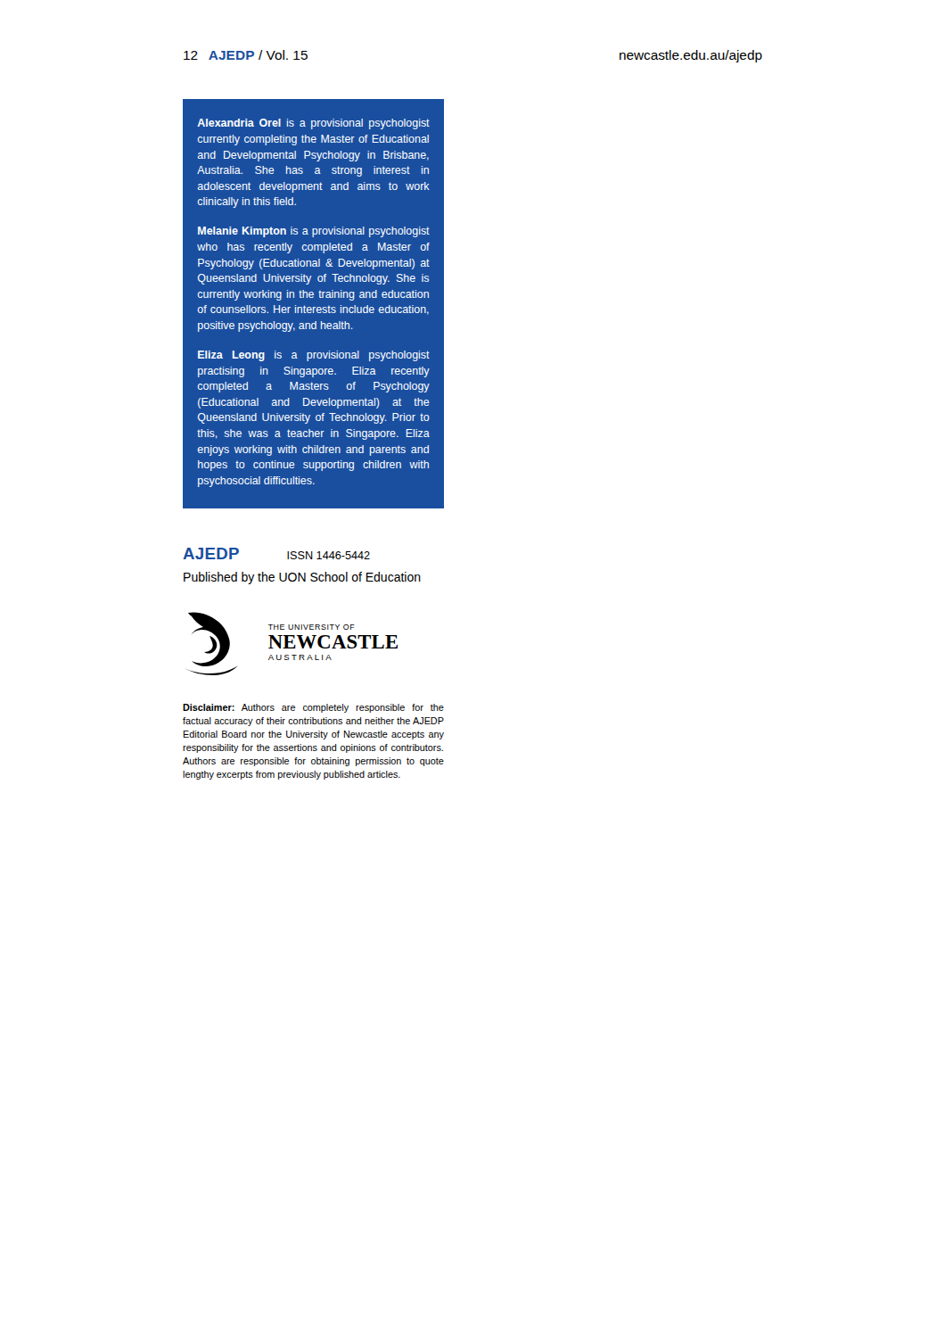12 AJEDP / Vol. 15 newcastle.edu.au/ajedp
Alexandria Orel is a provisional psychologist currently completing the Master of Educational and Developmental Psychology in Brisbane, Australia. She has a strong interest in adolescent development and aims to work clinically in this field.
Melanie Kimpton is a provisional psychologist who has recently completed a Master of Psychology (Educational & Developmental) at Queensland University of Technology. She is currently working in the training and education of counsellors. Her interests include education, positive psychology, and health.
Eliza Leong is a provisional psychologist practising in Singapore. Eliza recently completed a Masters of Psychology (Educational and Developmental) at the Queensland University of Technology. Prior to this, she was a teacher in Singapore. Eliza enjoys working with children and parents and hopes to continue supporting children with psychosocial difficulties.
AJEDP ISSN 1446-5442
Published by the UON School of Education
THE UNIVERSITY OF NEWCASTLE AUSTRALIA
Disclaimer: Authors are completely responsible for the factual accuracy of their contributions and neither the AJEDP Editorial Board nor the University of Newcastle accepts any responsibility for the assertions and opinions of contributors. Authors are responsible for obtaining permission to quote lengthy excerpts from previously published articles.